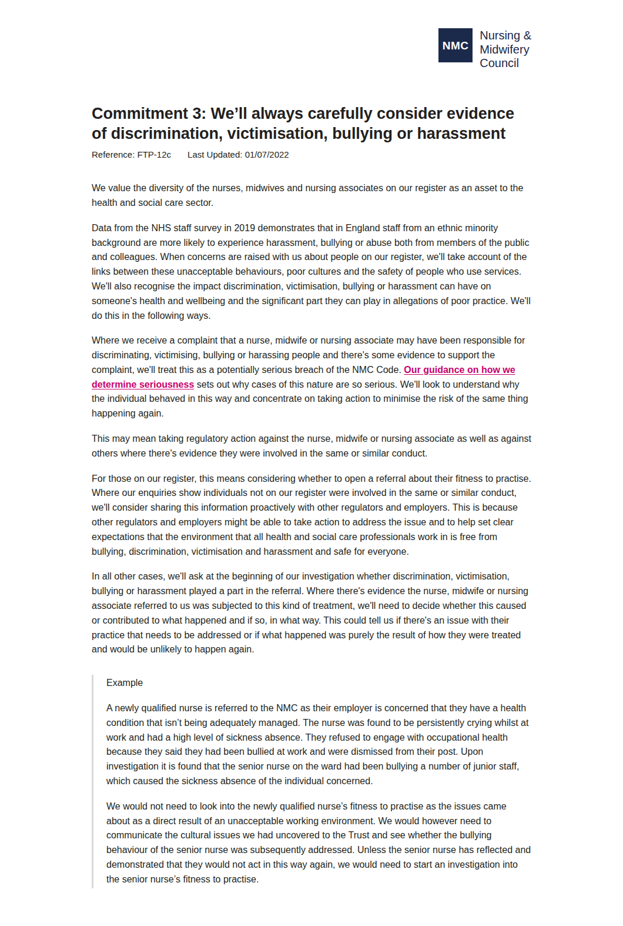NMC Nursing &
Midwifery
Council
Commitment 3: We’ll always carefully consider evidence of discrimination, victimisation, bullying or harassment
Reference: FTP-12c Last Updated: 01/07/2022
We value the diversity of the nurses, midwives and nursing associates on our register as an asset to the health and social care sector.
Data from the NHS staff survey in 2019 demonstrates that in England staff from an ethnic minority background are more likely to experience harassment, bullying or abuse both from members of the public and colleagues. When concerns are raised with us about people on our register, we'll take account of the links between these unacceptable behaviours, poor cultures and the safety of people who use services. We'll also recognise the impact discrimination, victimisation, bullying or harassment can have on someone's health and wellbeing and the significant part they can play in allegations of poor practice. We'll do this in the following ways.
Where we receive a complaint that a nurse, midwife or nursing associate may have been responsible for discriminating, victimising, bullying or harassing people and there's some evidence to support the complaint, we'll treat this as a potentially serious breach of the NMC Code. Our guidance on how we determine seriousness sets out why cases of this nature are so serious. We'll look to understand why the individual behaved in this way and concentrate on taking action to minimise the risk of the same thing happening again.
This may mean taking regulatory action against the nurse, midwife or nursing associate as well as against others where there's evidence they were involved in the same or similar conduct.
For those on our register, this means considering whether to open a referral about their fitness to practise. Where our enquiries show individuals not on our register were involved in the same or similar conduct, we'll consider sharing this information proactively with other regulators and employers. This is because other regulators and employers might be able to take action to address the issue and to help set clear expectations that the environment that all health and social care professionals work in is free from bullying, discrimination, victimisation and harassment and safe for everyone.
In all other cases, we'll ask at the beginning of our investigation whether discrimination, victimisation, bullying or harassment played a part in the referral. Where there's evidence the nurse, midwife or nursing associate referred to us was subjected to this kind of treatment, we'll need to decide whether this caused or contributed to what happened and if so, in what way. This could tell us if there's an issue with their practice that needs to be addressed or if what happened was purely the result of how they were treated and would be unlikely to happen again.
Example
A newly qualified nurse is referred to the NMC as their employer is concerned that they have a health condition that isn’t being adequately managed. The nurse was found to be persistently crying whilst at work and had a high level of sickness absence. They refused to engage with occupational health because they said they had been bullied at work and were dismissed from their post. Upon investigation it is found that the senior nurse on the ward had been bullying a number of junior staff, which caused the sickness absence of the individual concerned.
We would not need to look into the newly qualified nurse’s fitness to practise as the issues came about as a direct result of an unacceptable working environment. We would however need to communicate the cultural issues we had uncovered to the Trust and see whether the bullying behaviour of the senior nurse was subsequently addressed. Unless the senior nurse has reflected and demonstrated that they would not act in this way again, we would need to start an investigation into the senior nurse’s fitness to practise.